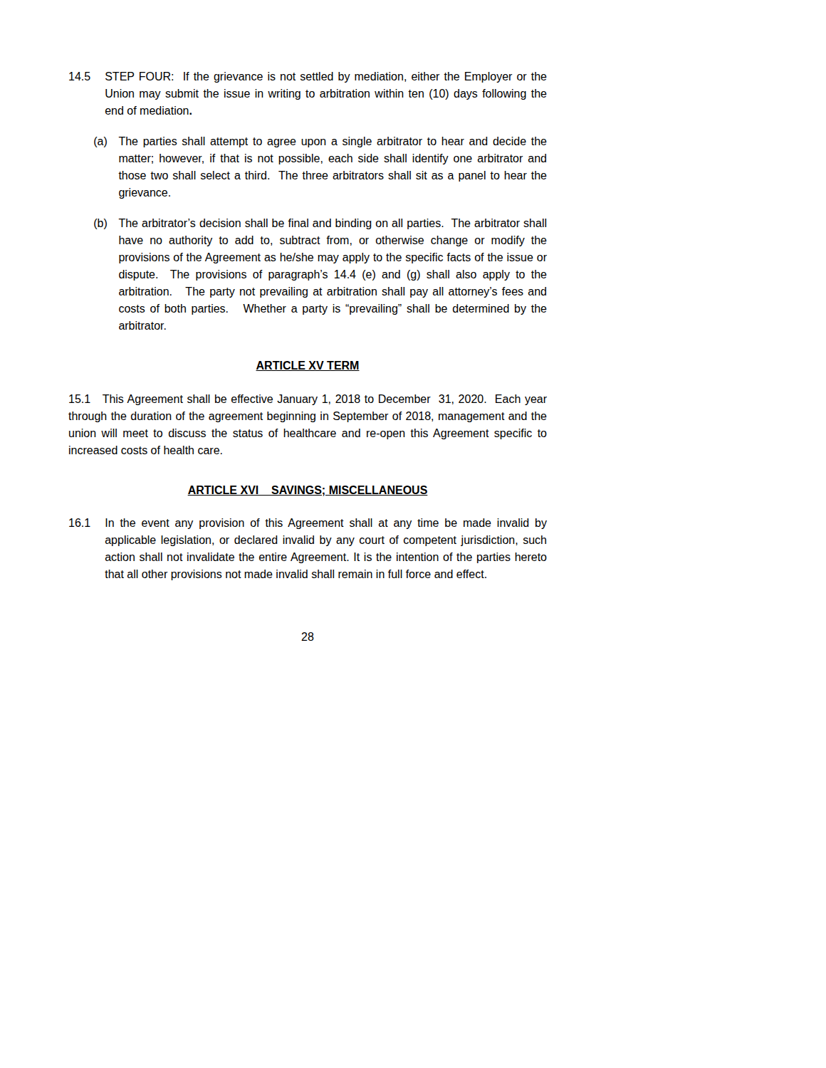14.5
STEP FOUR: If the grievance is not settled by mediation, either the Employer or the Union may submit the issue in writing to arbitration within ten (10) days following the end of mediation.
(a)
The parties shall attempt to agree upon a single arbitrator to hear and decide the matter; however, if that is not possible, each side shall identify one arbitrator and those two shall select a third. The three arbitrators shall sit as a panel to hear the grievance.
(b)
The arbitrator’s decision shall be final and binding on all parties. The arbitrator shall have no authority to add to, subtract from, or otherwise change or modify the provisions of the Agreement as he/she may apply to the specific facts of the issue or dispute. The provisions of paragraph’s 14.4 (e) and (g) shall also apply to the arbitration. The party not prevailing at arbitration shall pay all attorney’s fees and costs of both parties. Whether a party is “prevailing” shall be determined by the arbitrator.
ARTICLE XV TERM
15.1 This Agreement shall be effective January 1, 2018 to December 31, 2020. Each year through the duration of the agreement beginning in September of 2018, management and the union will meet to discuss the status of healthcare and re-open this Agreement specific to increased costs of health care.
ARTICLE XVI SAVINGS; MISCELLANEOUS
16.1
In the event any provision of this Agreement shall at any time be made invalid by applicable legislation, or declared invalid by any court of competent jurisdiction, such action shall not invalidate the entire Agreement. It is the intention of the parties hereto that all other provisions not made invalid shall remain in full force and effect.
28